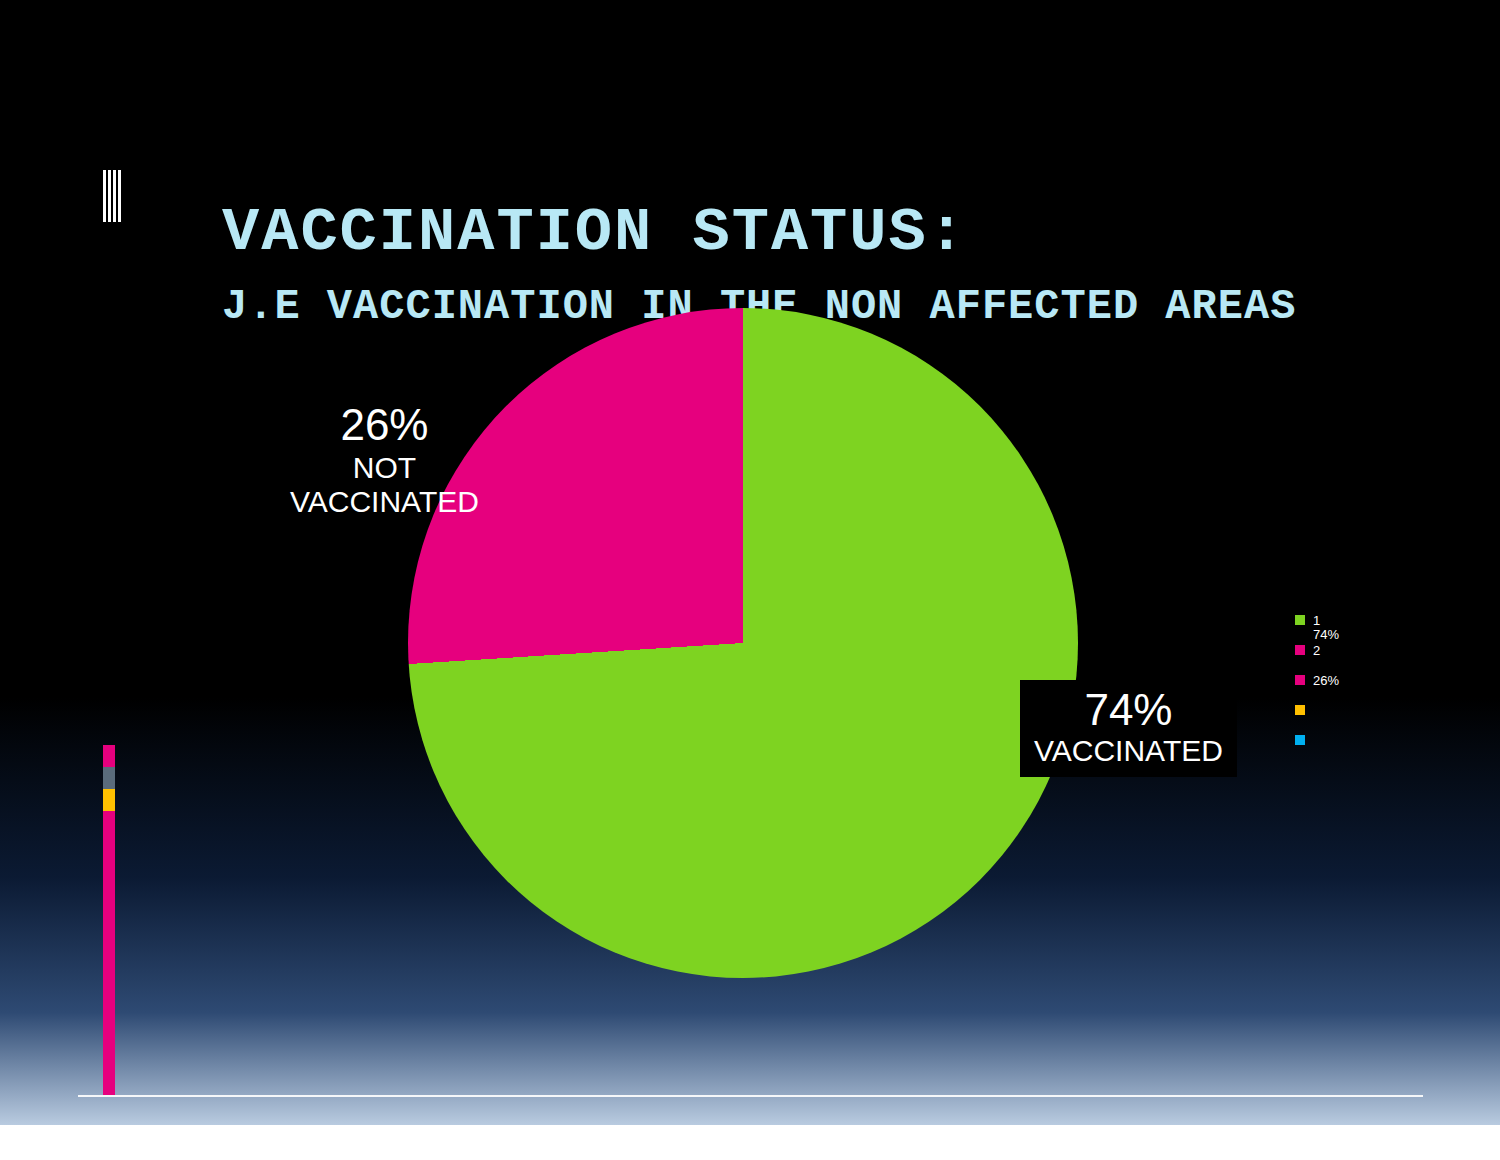VACCINATION STATUS:
J.E VACCINATION IN THE NON AFFECTED AREAS
26% NOT
VACCINATED
74% VACCINATED
1
2
26%
74%